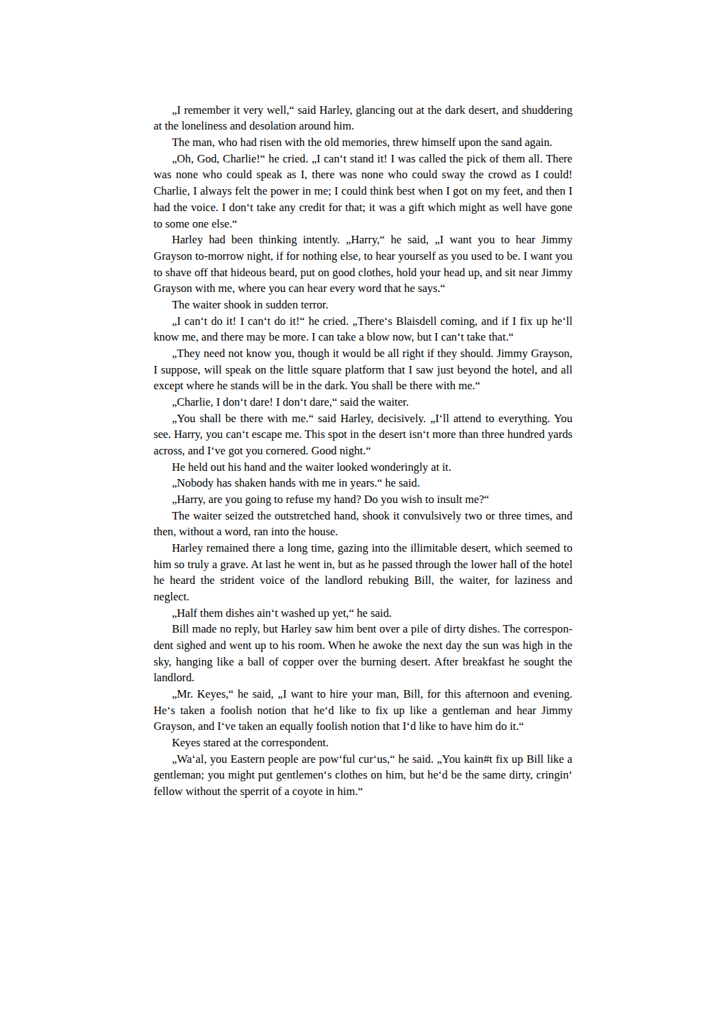„I remember it very well,“ said Harley, glancing out at the dark desert, and shuddering at the loneliness and desolation around him.
The man, who had risen with the old memories, threw himself upon the sand again.
„Oh, God, Charlie!“ he cried. „I can‘t stand it! I was called the pick of them all. There was none who could speak as I, there was none who could sway the crowd as I could! Charlie, I always felt the power in me; I could think best when I got on my feet, and then I had the voice. I don‘t take any credit for that; it was a gift which might as well have gone to some one else.“
Harley had been thinking intently. „Harry,“ he said, „I want you to hear Jimmy Grayson to-morrow night, if for nothing else, to hear yourself as you used to be. I want you to shave off that hideous beard, put on good clothes, hold your head up, and sit near Jimmy Grayson with me, where you can hear every word that he says.“
The waiter shook in sudden terror.
„I can‘t do it! I can‘t do it!“ he cried. „There‘s Blaisdell coming, and if I fix up he‘ll know me, and there may be more. I can take a blow now, but I can‘t take that.“
„They need not know you, though it would be all right if they should. Jimmy Grayson, I suppose, will speak on the little square platform that I saw just beyond the hotel, and all except where he stands will be in the dark. You shall be there with me.“
„Charlie, I don‘t dare! I don‘t dare,“ said the waiter.
„You shall be there with me.“ said Harley, decisively. „I‘ll attend to everything. You see. Harry, you can‘t escape me. This spot in the desert isn‘t more than three hundred yards across, and I‘ve got you cornered. Good night.“
He held out his hand and the waiter looked wonderingly at it.
„Nobody has shaken hands with me in years.“ he said.
„Harry, are you going to refuse my hand? Do you wish to insult me?“
The waiter seized the outstretched hand, shook it convulsively two or three times, and then, without a word, ran into the house.
Harley remained there a long time, gazing into the illimitable desert, which seemed to him so truly a grave. At last he went in, but as he passed through the lower hall of the hotel he heard the strident voice of the landlord rebuking Bill, the waiter, for laziness and neglect.
„Half them dishes ain‘t washed up yet,“ he said.
Bill made no reply, but Harley saw him bent over a pile of dirty dishes. The correspondent sighed and went up to his room. When he awoke the next day the sun was high in the sky, hanging like a ball of copper over the burning desert. After breakfast he sought the landlord.
„Mr. Keyes,“ he said, „I want to hire your man, Bill, for this afternoon and evening. He‘s taken a foolish notion that he‘d like to fix up like a gentleman and hear Jimmy Grayson, and I‘ve taken an equally foolish notion that I‘d like to have him do it.“
Keyes stared at the correspondent.
„Wa‘al, you Eastern people are pow‘ful cur‘us,“ he said. „You kain#t fix up Bill like a gentleman; you might put gentlemen‘s clothes on him, but he‘d be the same dirty, cringin‘ fellow without the sperrit of a coyote in him.“